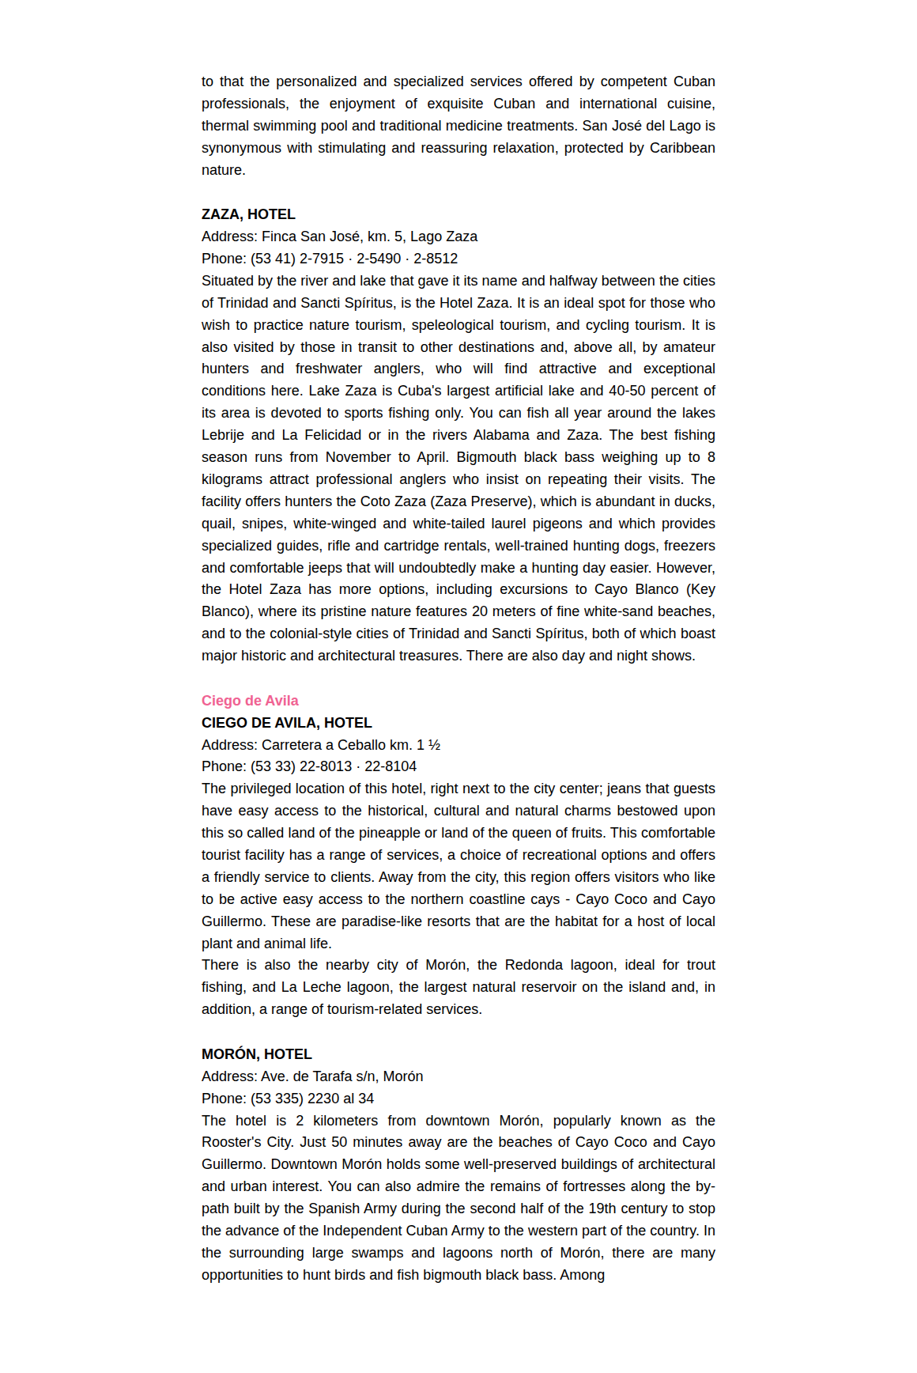to that the personalized and specialized services offered by competent Cuban professionals, the enjoyment of exquisite Cuban and international cuisine, thermal swimming pool and traditional medicine treatments. San José del Lago is synonymous with stimulating and reassuring relaxation, protected by Caribbean nature.
ZAZA, HOTEL
Address: Finca San José, km. 5, Lago Zaza
Phone: (53 41) 2-7915 · 2-5490 · 2-8512
Situated by the river and lake that gave it its name and halfway between the cities of Trinidad and Sancti Spíritus, is the Hotel Zaza. It is an ideal spot for those who wish to practice nature tourism, speleological tourism, and cycling tourism. It is also visited by those in transit to other destinations and, above all, by amateur hunters and freshwater anglers, who will find attractive and exceptional conditions here. Lake Zaza is Cuba's largest artificial lake and 40-50 percent of its area is devoted to sports fishing only. You can fish all year around the lakes Lebrije and La Felicidad or in the rivers Alabama and Zaza. The best fishing season runs from November to April. Bigmouth black bass weighing up to 8 kilograms attract professional anglers who insist on repeating their visits. The facility offers hunters the Coto Zaza (Zaza Preserve), which is abundant in ducks, quail, snipes, white-winged and white-tailed laurel pigeons and which provides specialized guides, rifle and cartridge rentals, well-trained hunting dogs, freezers and comfortable jeeps that will undoubtedly make a hunting day easier. However, the Hotel Zaza has more options, including excursions to Cayo Blanco (Key Blanco), where its pristine nature features 20 meters of fine white-sand beaches, and to the colonial-style cities of Trinidad and Sancti Spíritus, both of which boast major historic and architectural treasures. There are also day and night shows.
Ciego de Avila
CIEGO DE AVILA, HOTEL
Address: Carretera a Ceballo km. 1 ½
Phone: (53 33) 22-8013 · 22-8104
The privileged location of this hotel, right next to the city center; jeans that guests have easy access to the historical, cultural and natural charms bestowed upon this so called land of the pineapple or land of the queen of fruits. This comfortable tourist facility has a range of services, a choice of recreational options and offers a friendly service to clients. Away from the city, this region offers visitors who like to be active easy access to the northern coastline cays - Cayo Coco and Cayo Guillermo. These are paradise-like resorts that are the habitat for a host of local plant and animal life.
There is also the nearby city of Morón, the Redonda lagoon, ideal for trout fishing, and La Leche lagoon, the largest natural reservoir on the island and, in addition, a range of tourism-related services.
MORÓN, HOTEL
Address: Ave. de Tarafa s/n, Morón
Phone: (53 335) 2230 al 34
The hotel is 2 kilometers from downtown Morón, popularly known as the Rooster's City. Just 50 minutes away are the beaches of Cayo Coco and Cayo Guillermo. Downtown Morón holds some well-preserved buildings of architectural and urban interest. You can also admire the remains of fortresses along the by-path built by the Spanish Army during the second half of the 19th century to stop the advance of the Independent Cuban Army to the western part of the country. In the surrounding large swamps and lagoons north of Morón, there are many opportunities to hunt birds and fish bigmouth black bass. Among